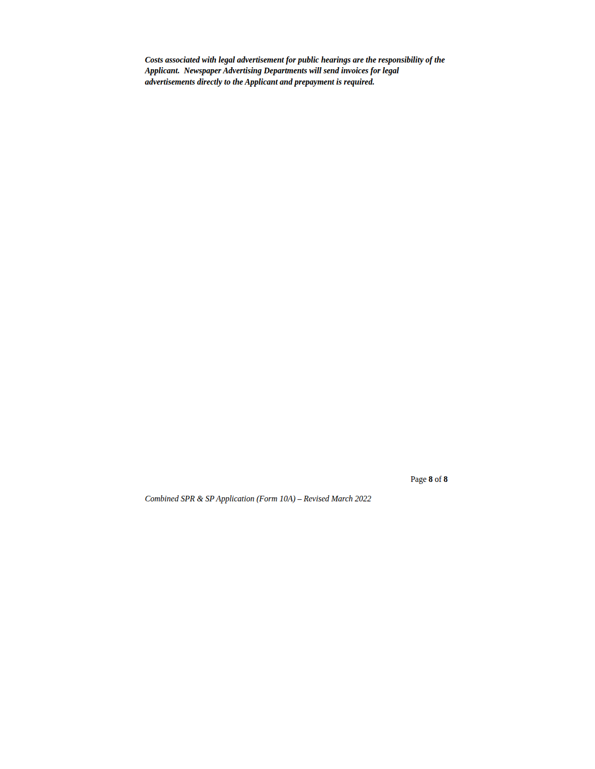Costs associated with legal advertisement for public hearings are the responsibility of the Applicant. Newspaper Advertising Departments will send invoices for legal advertisements directly to the Applicant and prepayment is required.
Page 8 of 8
Combined SPR & SP Application (Form 10A) – Revised March 2022